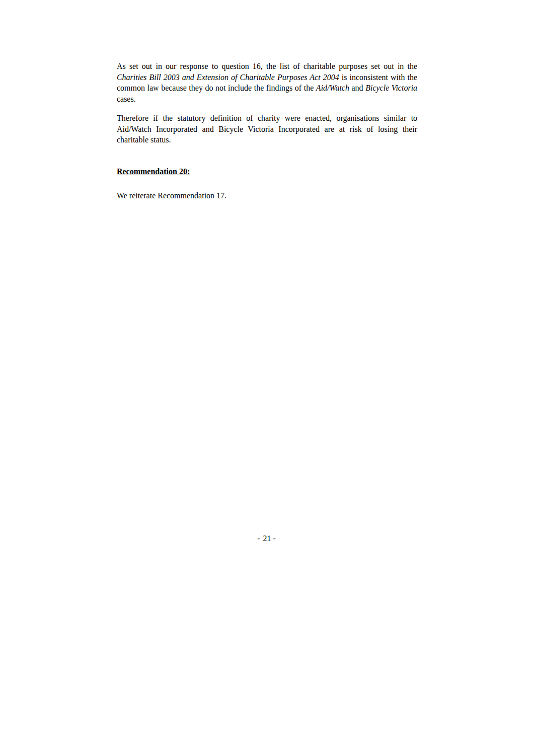As set out in our response to question 16, the list of charitable purposes set out in the Charities Bill 2003 and Extension of Charitable Purposes Act 2004 is inconsistent with the common law because they do not include the findings of the Aid/Watch and Bicycle Victoria cases.
Therefore if the statutory definition of charity were enacted, organisations similar to Aid/Watch Incorporated and Bicycle Victoria Incorporated are at risk of losing their charitable status.
Recommendation 20:
We reiterate Recommendation 17.
- 21 -